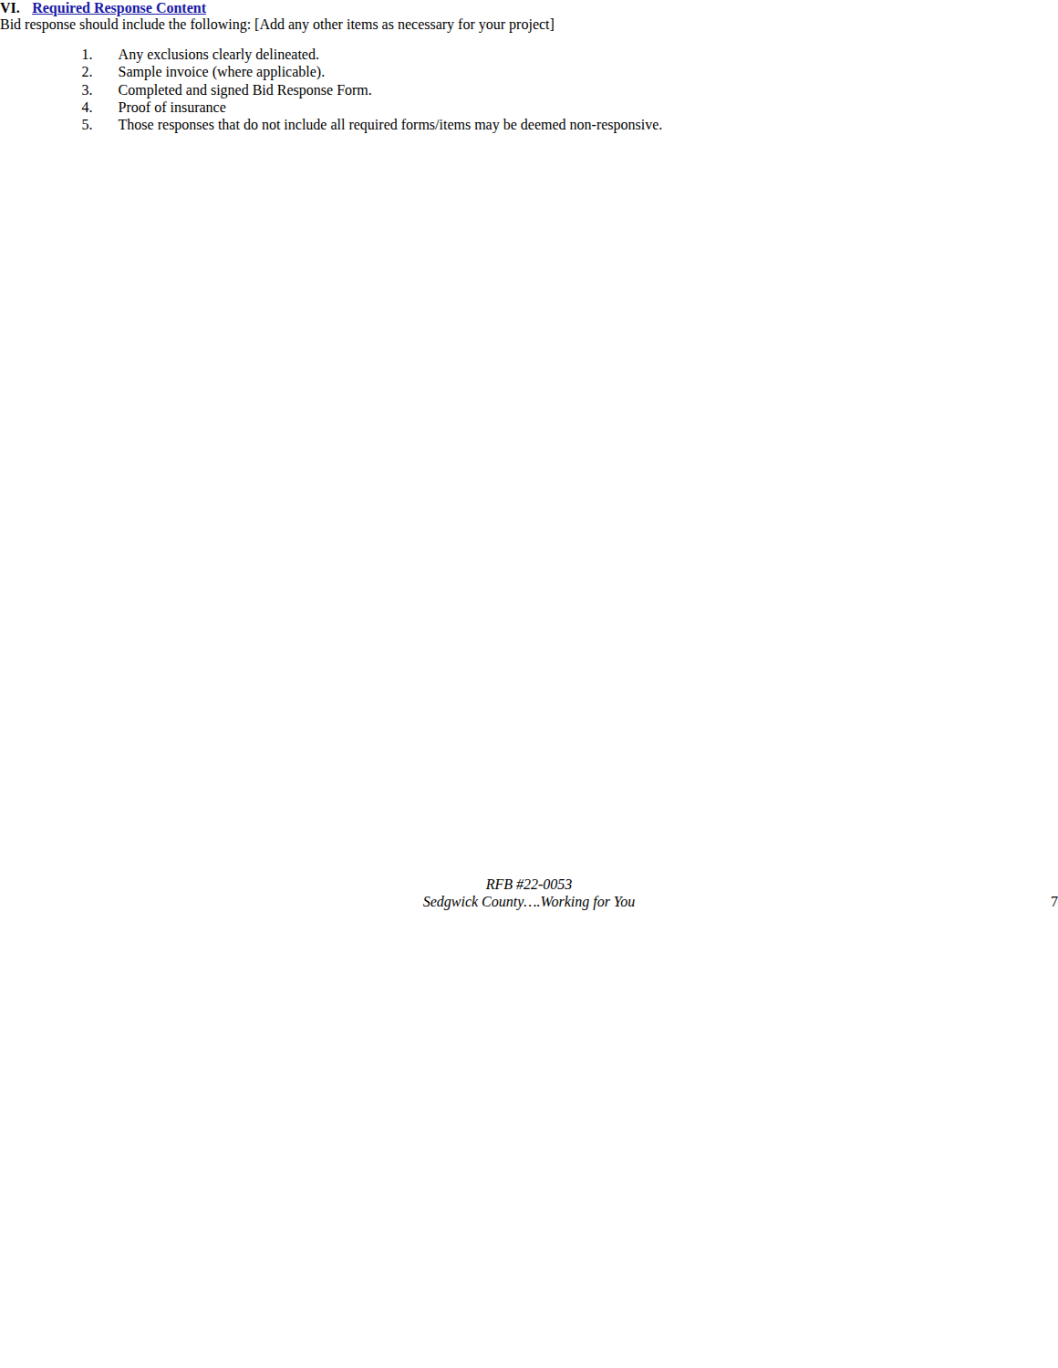VI. Required Response Content
Bid response should include the following: [Add any other items as necessary for your project]
Any exclusions clearly delineated.
Sample invoice (where applicable).
Completed and signed Bid Response Form.
Proof of insurance
Those responses that do not include all required forms/items may be deemed non-responsive.
RFB #22-0053
Sedgwick County….Working for You 7